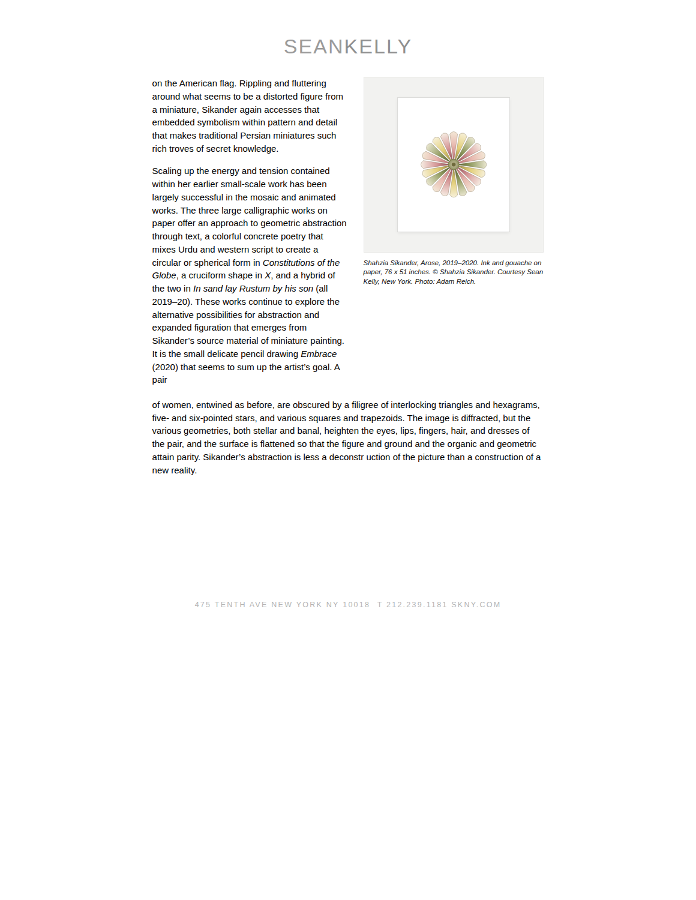SEANKELLY
on the American flag. Rippling and fluttering around what seems to be a distorted figure from a miniature, Sikander again accesses that embedded symbolism within pattern and detail that makes traditional Persian miniatures such rich troves of secret knowledge.
Scaling up the energy and tension contained within her earlier small-scale work has been largely successful in the mosaic and animated works. The three large calligraphic works on paper offer an approach to geometric abstraction through text, a colorful concrete poetry that mixes Urdu and western script to create a circular or spherical form in Constitutions of the Globe, a cruciform shape in X, and a hybrid of the two in In sand lay Rustum by his son (all 2019–20). These works continue to explore the alternative possibilities for abstraction and expanded figuration that emerges from Sikander’s source material of miniature painting. It is the small delicate pencil drawing Embrace (2020) that seems to sum up the artist’s goal. A pair
Shahzia Sikander, Arose, 2019–2020. Ink and gouache on paper, 76 x 51 inches. © Shahzia Sikander. Courtesy Sean Kelly, New York. Photo: Adam Reich.
of women, entwined as before, are obscured by a filigree of interlocking triangles and hexagrams, five- and six-pointed stars, and various squares and trapezoids. The image is diffracted, but the various geometries, both stellar and banal, heighten the eyes, lips, fingers, hair, and dresses of the pair, and the surface is flattened so that the figure and ground and the organic and geometric attain parity. Sikander’s abstraction is less a deconstr uction of the picture than a construction of a new reality.
475 TENTH AVE NEW YORK NY 10018 T 212.239.1181 SKNY.COM